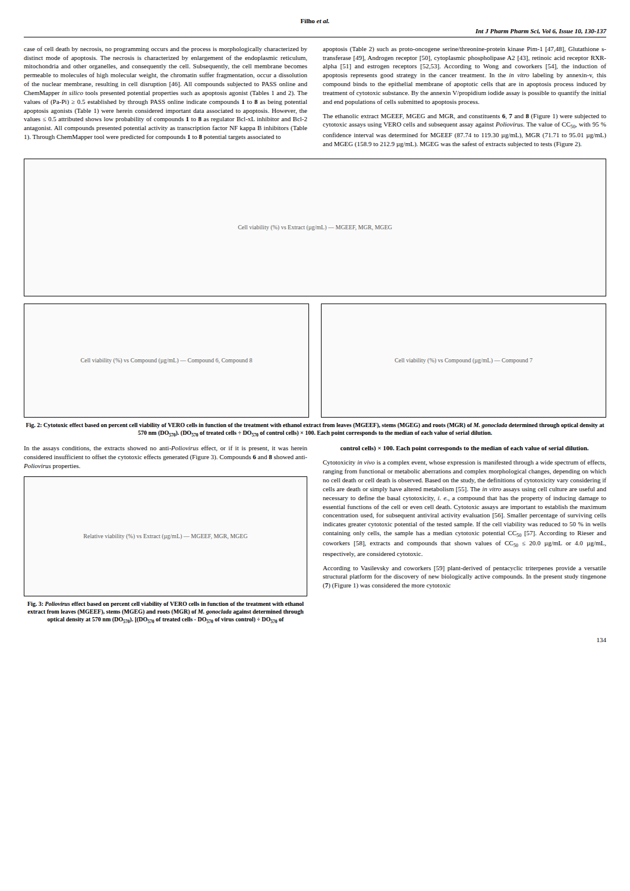Filho et al.
Int J Pharm Pharm Sci, Vol 6, Issue 10, 130-137
case of cell death by necrosis, no programming occurs and the process is morphologically characterized by distinct mode of apoptosis. The necrosis is characterized by enlargement of the endoplasmic reticulum, mitochondria and other organelles, and consequently the cell. Subsequently, the cell membrane becomes permeable to molecules of high molecular weight, the chromatin suffer fragmentation, occur a dissolution of the nuclear membrane, resulting in cell disruption [46]. All compounds subjected to PASS online and ChemMapper in silico tools presented potential properties such as apoptosis agonist (Tables 1 and 2). The values of (Pa-Pi) ≥ 0.5 established by through PASS online indicate compounds 1 to 8 as being potential apoptosis agonists (Table 1) were herein considered important data associated to apoptosis. However, the values ≤ 0.5 attributed shows low probability of compounds 1 to 8 as regulator Bcl-xL inhibitor and Bcl-2 antagonist. All compounds presented potential activity as transcription factor NF kappa B inhibitors (Table 1). Through ChemMapper tool were predicted for compounds 1 to 8 potential targets associated to
apoptosis (Table 2) such as proto-oncogene serine/threonine-protein kinase Pim-1 [47,48], Glutathione s-transferase [49], Androgen receptor [50], cytoplasmic phospholipase A2 [43], retinoic acid receptor RXR-alpha [51] and estrogen receptors [52,53]. According to Wong and coworkers [54], the induction of apoptosis represents good strategy in the cancer treatment. In the in vitro labeling by annexin-v, this compound binds to the epithelial membrane of apoptotic cells that are in apoptosis process induced by treatment of cytotoxic substance. By the annexin V/propidium iodide assay is possible to quantify the initial and end populations of cells submitted to apoptosis process.
The ethanolic extract MGEEF, MGEG and MGR, and constituents 6, 7 and 8 (Figure 1) were subjected to cytotoxic assays using VERO cells and subsequent assay against Poliovirus. The value of CC50, with 95 % confidence interval was determined for MGEEF (87.74 to 119.30 µg/mL), MGR (71.71 to 95.01 µg/mL) and MGEG (158.9 to 212.9 µg/mL). MGEG was the safest of extracts subjected to tests (Figure 2).
Cell viability (%) vs Extract (µg/mL) — MGEEF, MGR, MGEG
Cell viability (%) vs Compound (µg/mL) — Compound 6, Compound 8
Cell viability (%) vs Compound (µg/mL) — Compound 7
Fig. 2: Cytotoxic effect based on percent cell viability of VERO cells in function of the treatment with ethanol extract from leaves (MGEEF), stems (MGEG) and roots (MGR) of M. gonoclada determined through optical density at 570 nm (DO570). (DO570 of treated cells ÷ DO570 of control cells) × 100. Each point corresponds to the median of each value of serial dilution.
In the assays conditions, the extracts showed no anti-Poliovirus effect, or if it is present, it was herein considered insufficient to offset the cytotoxic effects generated (Figure 3). Compounds 6 and 8 showed anti-Poliovirus properties.
Relative viability (%) vs Extract (µg/mL) — MGEEF, MGR, MGEG
Fig. 3: Poliovirus effect based on percent cell viability of VERO cells in function of the treatment with ethanol extract from leaves (MGEEF), stems (MGEG) and roots (MGR) of M. gonoclada against determined through optical density at 570 nm (DO570). [(DO570 of treated cells - DO570 of virus control) ÷ DO570 of
control cells) × 100. Each point corresponds to the median of each value of serial dilution.
Cytotoxicity in vivo is a complex event, whose expression is manifested through a wide spectrum of effects, ranging from functional or metabolic aberrations and complex morphological changes, depending on which no cell death or cell death is observed. Based on the study, the definitions of cytotoxicity vary considering if cells are death or simply have altered metabolism [55]. The in vitro assays using cell culture are useful and necessary to define the basal cytotoxicity, i. e., a compound that has the property of inducing damage to essential functions of the cell or even cell death. Cytotoxic assays are important to establish the maximum concentration used, for subsequent antiviral activity evaluation [56]. Smaller percentage of surviving cells indicates greater cytotoxic potential of the tested sample. If the cell viability was reduced to 50 % in wells containing only cells, the sample has a median cytotoxic potential CC50 [57]. According to Rieser and coworkers [58], extracts and compounds that shown values of CC50 ≤ 20.0 µg/mL or 4.0 µg/mL, respectively, are considered cytotoxic.
According to Vasilevsky and coworkers [59] plant-derived of pentacyclic triterpenes provide a versatile structural platform for the discovery of new biologically active compounds. In the present study tingenone (7) (Figure 1) was considered the more cytotoxic
134